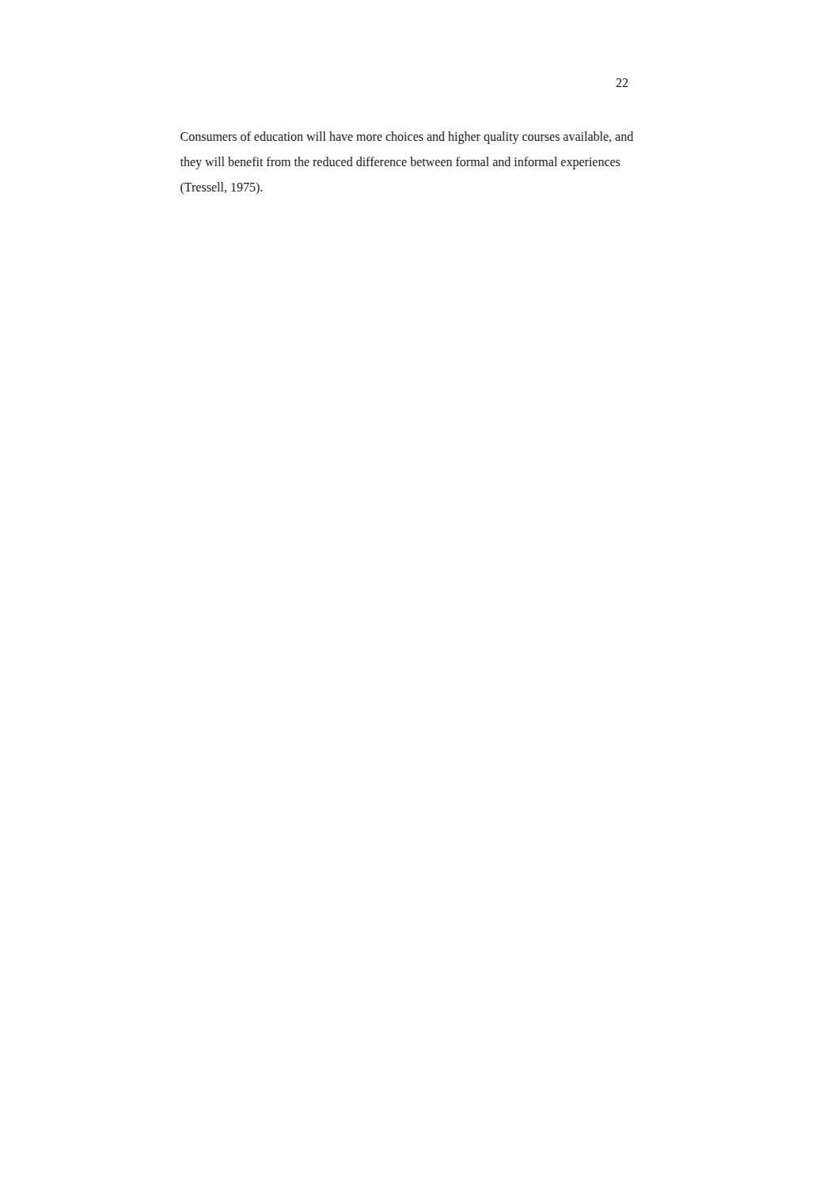22
Consumers of education will have more choices and higher quality courses available, and they will benefit from the reduced difference between formal and informal experiences (Tressell, 1975).